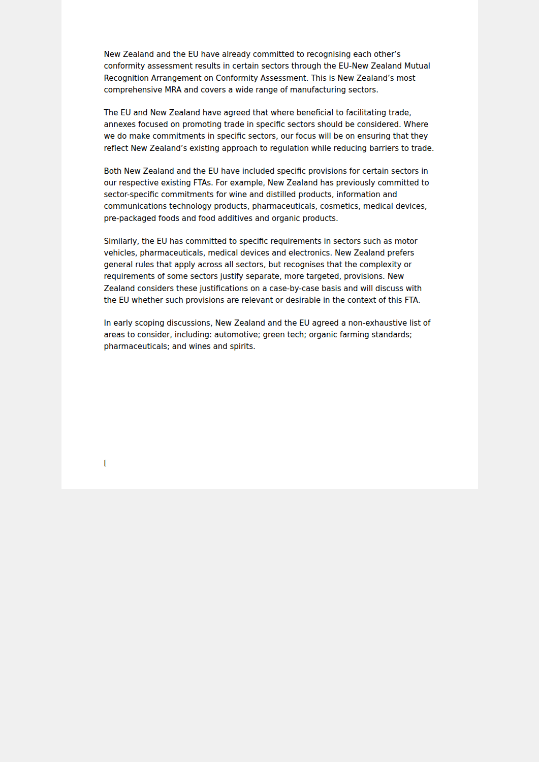New Zealand and the EU have already committed to recognising each other’s conformity assessment results in certain sectors through the EU-New Zealand Mutual Recognition Arrangement on Conformity Assessment. This is New Zealand’s most comprehensive MRA and covers a wide range of manufacturing sectors.
The EU and New Zealand have agreed that where beneficial to facilitating trade, annexes focused on promoting trade in specific sectors should be considered. Where we do make commitments in specific sectors, our focus will be on ensuring that they reflect New Zealand’s existing approach to regulation while reducing barriers to trade.
Both New Zealand and the EU have included specific provisions for certain sectors in our respective existing FTAs. For example, New Zealand has previously committed to sector-specific commitments for wine and distilled products, information and communications technology products, pharmaceuticals, cosmetics, medical devices, pre-packaged foods and food additives and organic products.
Similarly, the EU has committed to specific requirements in sectors such as motor vehicles, pharmaceuticals, medical devices and electronics. New Zealand prefers general rules that apply across all sectors, but recognises that the complexity or requirements of some sectors justify separate, more targeted, provisions. New Zealand considers these justifications on a case-by-case basis and will discuss with the EU whether such provisions are relevant or desirable in the context of this FTA.
In early scoping discussions, New Zealand and the EU agreed a non-exhaustive list of areas to consider, including: automotive; green tech; organic farming standards; pharmaceuticals; and wines and spirits.
[